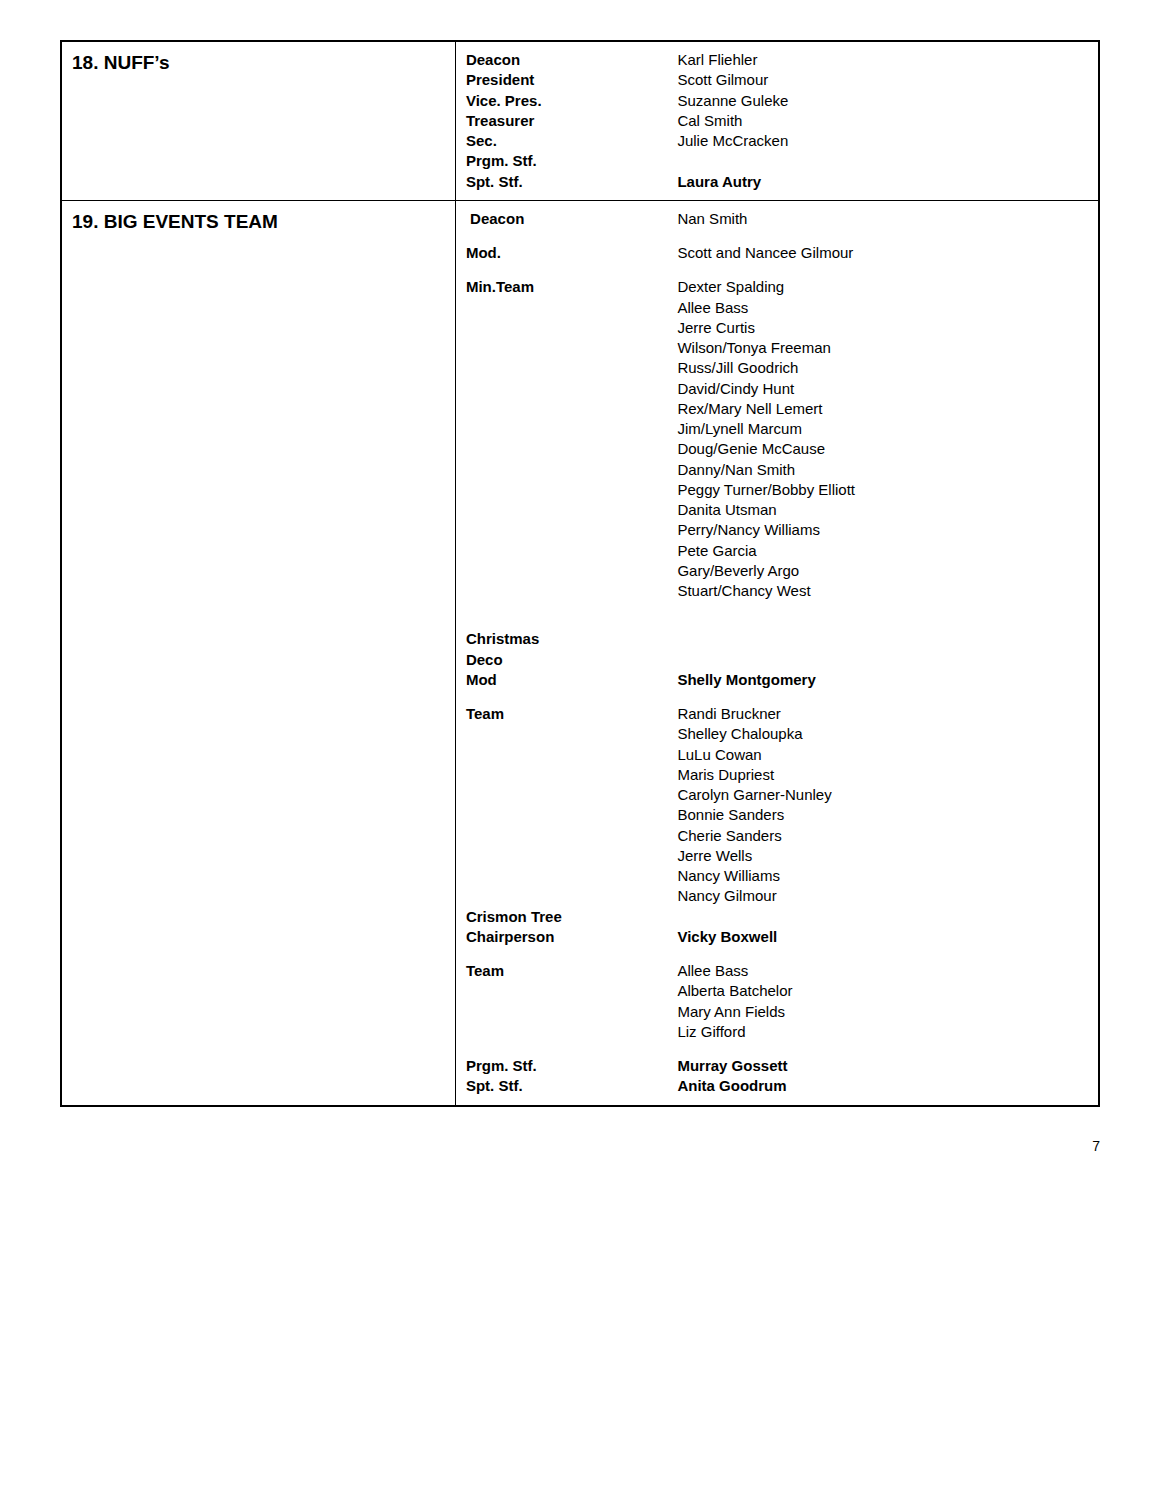| 18. NUFF’s | / Deacon / Karl Fliehler / / President / Scott Gilmour / / Vice. Pres. / Suzanne Guleke / / Treasurer / Cal Smith / / Sec. / Julie McCracken / / Prgm. Stf. / / / Spt. Stf. / Laura Autry / |
| 19. BIG EVENTS TEAM | / Deacon / Nan Smith / / Mod. / Scott and Nancee Gilmour / / Min.Team / Dexter Spalding Allee Bass Jerre Curtis Wilson/Tonya Freeman Russ/Jill Goodrich David/Cindy Hunt Rex/Mary Nell Lemert Jim/Lynell Marcum Doug/Genie McCause Danny/Nan Smith Peggy Turner/Bobby Elliott Danita Utsman Perry/Nancy Williams Pete Garcia Gary/Beverly Argo Stuart/Chancy West / / Christmas Deco Mod / Shelly Montgomery / / Team / Randi Bruckner Shelley Chaloupka LuLu Cowan Maris Dupriest Carolyn Garner-Nunley Bonnie Sanders Cherie Sanders Jerre Wells Nancy Williams Nancy Gilmour / / Crismon Tree Chairperson / Vicky Boxwell / / Team / Allee Bass Alberta Batchelor Mary Ann Fields Liz Gifford / / Prgm. Stf. / Murray Gossett / / Spt. Stf. / Anita Goodrum / |
7